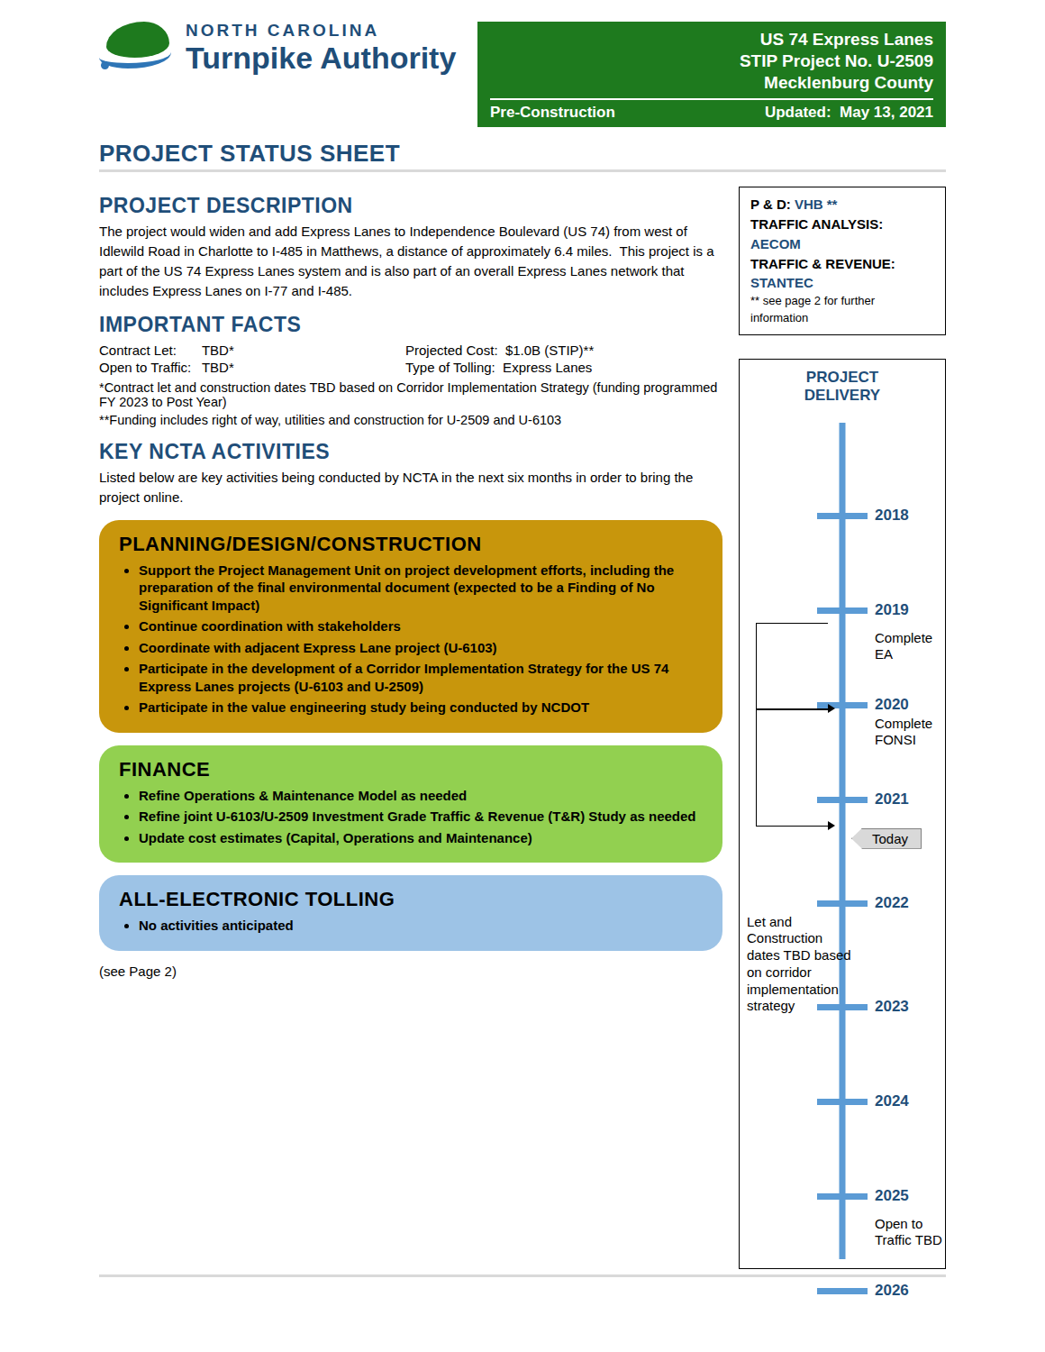NORTH CAROLINA
Turnpike Authority
US 74 Express Lanes
STIP Project No. U-2509
Mecklenburg County
Pre-Construction Updated: May 13, 2021
PROJECT STATUS SHEET
PROJECT DESCRIPTION
The project would widen and add Express Lanes to Independence Boulevard (US 74) from west of Idlewild Road in Charlotte to I-485 in Matthews, a distance of approximately 6.4 miles. This project is a part of the US 74 Express Lanes system and is also part of an overall Express Lanes network that includes Express Lanes on I-77 and I-485.
IMPORTANT FACTS
Contract Let: TBD*
Open to Traffic: TBD*
Projected Cost: $1.0B (STIP)**
Type of Tolling: Express Lanes
*Contract let and construction dates TBD based on Corridor Implementation Strategy (funding programmed FY 2023 to Post Year)
**Funding includes right of way, utilities and construction for U-2509 and U-6103
KEY NCTA ACTIVITIES
Listed below are key activities being conducted by NCTA in the next six months in order to bring the project online.
PLANNING/DESIGN/CONSTRUCTION
Support the Project Management Unit on project development efforts, including the preparation of the final environmental document (expected to be a Finding of No Significant Impact)
Continue coordination with stakeholders
Coordinate with adjacent Express Lane project (U-6103)
Participate in the development of a Corridor Implementation Strategy for the US 74 Express Lanes projects (U-6103 and U-2509)
Participate in the value engineering study being conducted by NCDOT
FINANCE
Refine Operations & Maintenance Model as needed
Refine joint U-6103/U-2509 Investment Grade Traffic & Revenue (T&R) Study as needed
Update cost estimates (Capital, Operations and Maintenance)
ALL-ELECTRONIC TOLLING
No activities anticipated
(see Page 2)
P & D: VHB **
TRAFFIC ANALYSIS: AECOM
TRAFFIC & REVENUE: STANTEC
** see page 2 for further information
PROJECT
DELIVERY
2018
2019
2020
2021
2022
2023
2024
2025
2026
Complete EA
Complete
FONSI
Today
Let and Construction dates TBD based on corridor implementation strategy
Open to
Traffic TBD